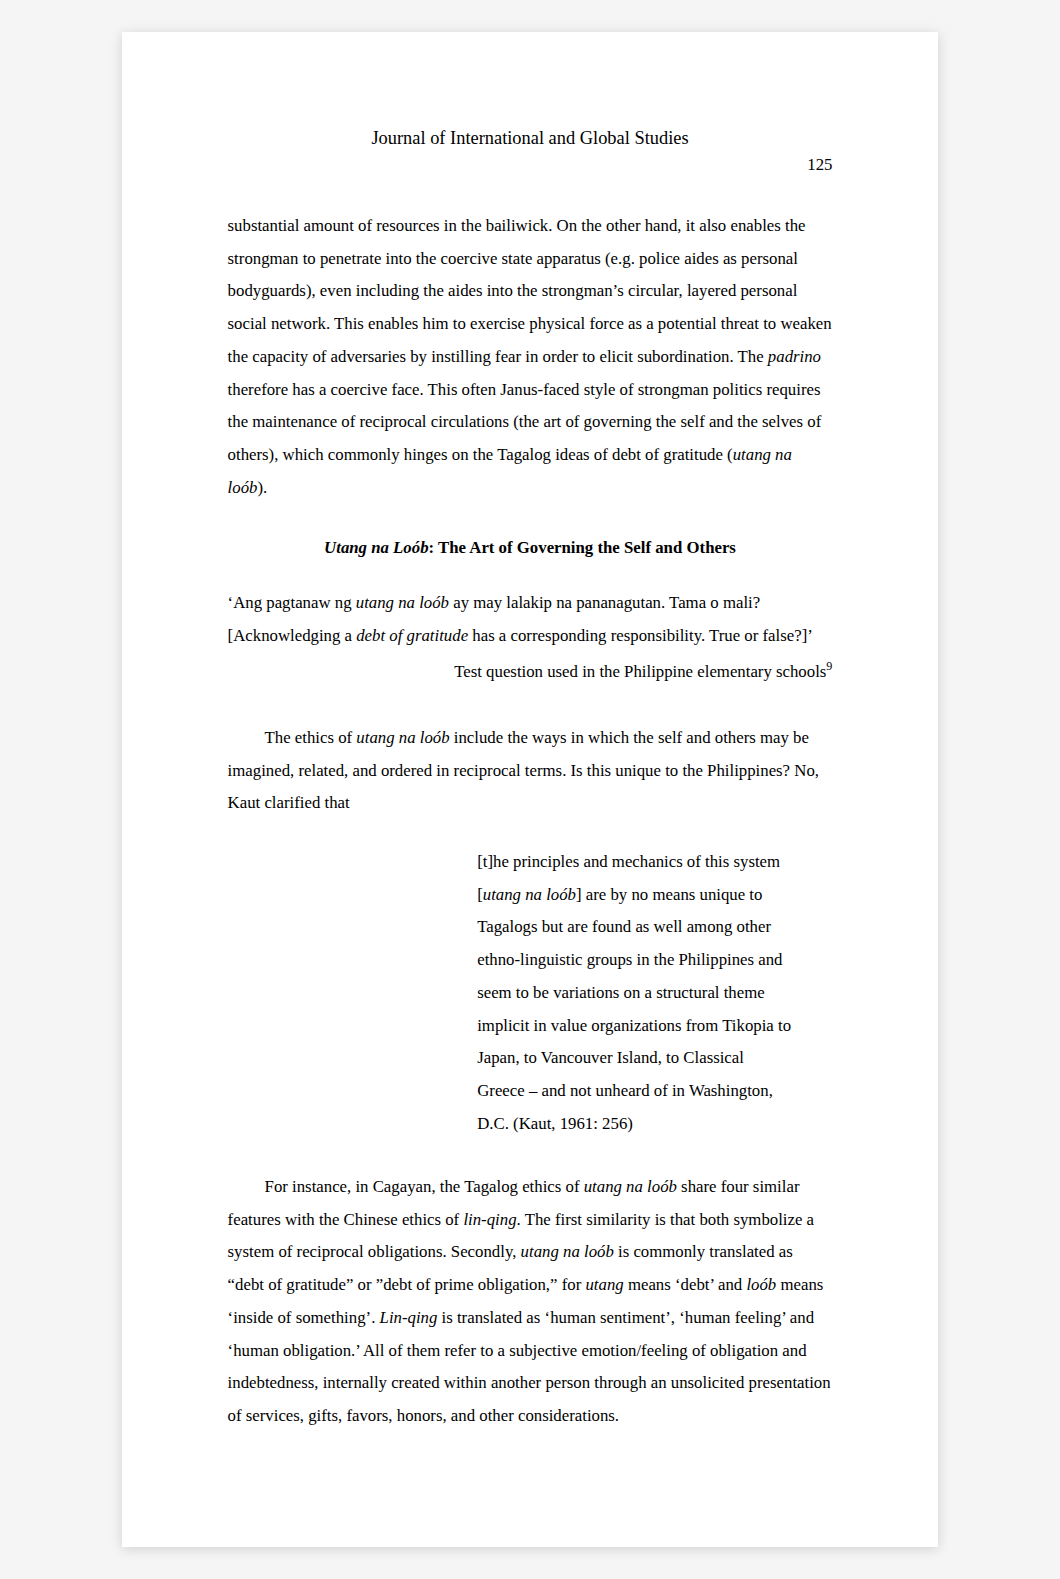Journal of International and Global Studies
125
substantial amount of resources in the bailiwick. On the other hand, it also enables the strongman to penetrate into the coercive state apparatus (e.g. police aides as personal bodyguards), even including the aides into the strongman’s circular, layered personal social network. This enables him to exercise physical force as a potential threat to weaken the capacity of adversaries by instilling fear in order to elicit subordination. The padrino therefore has a coercive face. This often Janus-faced style of strongman politics requires the maintenance of reciprocal circulations (the art of governing the self and the selves of others), which commonly hinges on the Tagalog ideas of debt of gratitude (utang na loób).
Utang na Loób: The Art of Governing the Self and Others
‘Ang pagtanaw ng utang na loób ay may lalakip na pananagutan. Tama o mali? [Acknowledging a debt of gratitude has a corresponding responsibility. True or false?]’
Test question used in the Philippine elementary schools9
The ethics of utang na loób include the ways in which the self and others may be imagined, related, and ordered in reciprocal terms. Is this unique to the Philippines? No, Kaut clarified that
[t]he principles and mechanics of this system [utang na loób] are by no means unique to Tagalogs but are found as well among other ethno-linguistic groups in the Philippines and seem to be variations on a structural theme implicit in value organizations from Tikopia to Japan, to Vancouver Island, to Classical Greece – and not unheard of in Washington, D.C. (Kaut, 1961: 256)
For instance, in Cagayan, the Tagalog ethics of utang na loób share four similar features with the Chinese ethics of lin-qing. The first similarity is that both symbolize a system of reciprocal obligations. Secondly, utang na loób is commonly translated as “debt of gratitude” or ”debt of prime obligation,” for utang means ‘debt’ and loób means ‘inside of something’. Lin-qing is translated as ‘human sentiment’, ‘human feeling’ and ‘human obligation.’ All of them refer to a subjective emotion/feeling of obligation and indebtedness, internally created within another person through an unsolicited presentation of services, gifts, favors, honors, and other considerations.